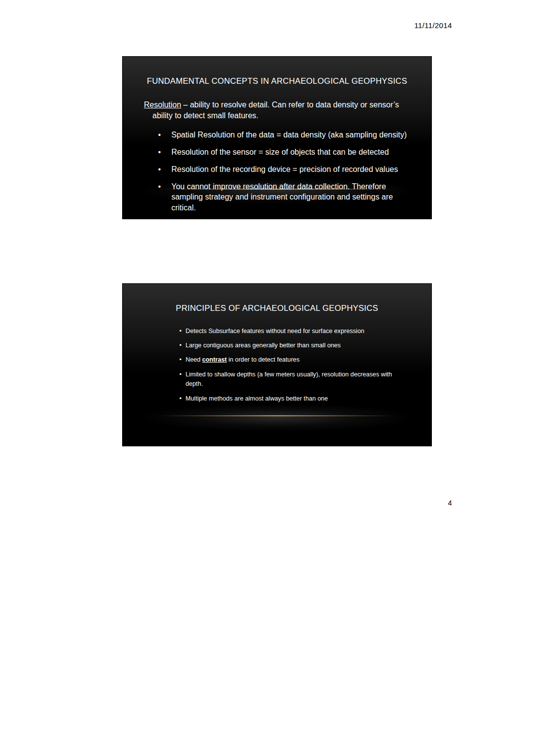11/11/2014
FUNDAMENTAL CONCEPTS IN ARCHAEOLOGICAL GEOPHYSICS
Resolution – ability to resolve detail. Can refer to data density or sensor’s ability to detect small features.
Spatial Resolution of the data = data density (aka sampling density)
Resolution of the sensor = size of objects that can be detected
Resolution of the recording device = precision of recorded values
You cannot improve resolution after data collection. Therefore sampling strategy and instrument configuration and settings are critical.
PRINCIPLES OF ARCHAEOLOGICAL GEOPHYSICS
Detects Subsurface features without need for surface expression
Large contiguous areas generally better than small ones
Need contrast in order to detect features
Limited to shallow depths (a few meters usually), resolution decreases with depth.
Multiple methods are almost always better than one
4